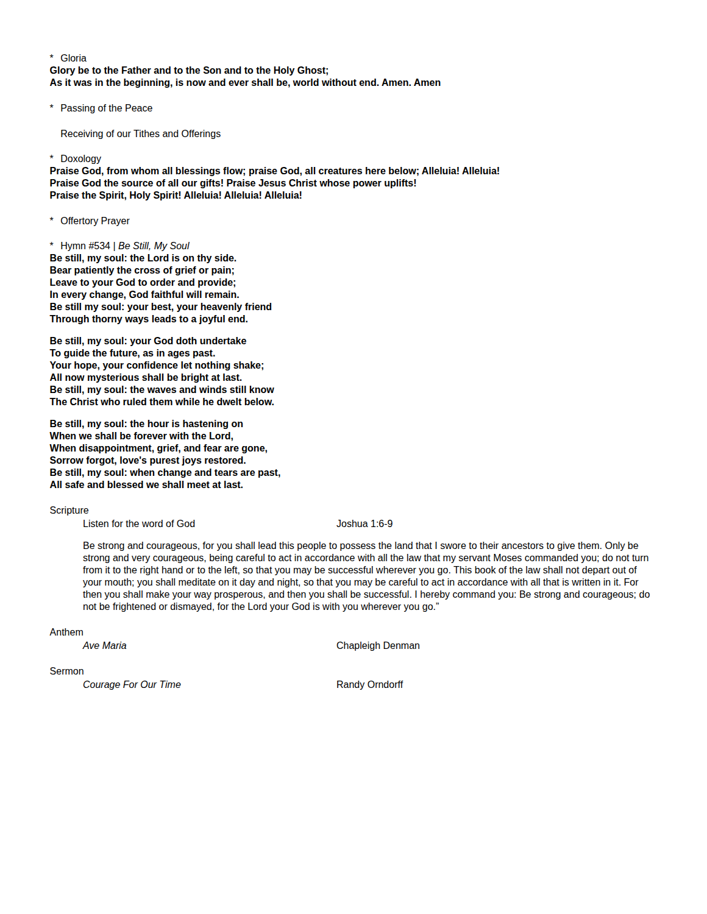*Gloria
Glory be to the Father and to the Son and to the Holy Ghost;
As it was in the beginning, is now and ever shall be, world without end. Amen. Amen
*Passing of the Peace
Receiving of our Tithes and Offerings
*Doxology
Praise God, from whom all blessings flow; praise God, all creatures here below; Alleluia! Alleluia!
Praise God the source of all our gifts! Praise Jesus Christ whose power uplifts!
Praise the Spirit, Holy Spirit! Alleluia! Alleluia! Alleluia!
*Offertory Prayer
*Hymn #534 | Be Still, My Soul
Be still, my soul: the Lord is on thy side.
Bear patiently the cross of grief or pain;
Leave to your God to order and provide;
In every change, God faithful will remain.
Be still my soul: your best, your heavenly friend
Through thorny ways leads to a joyful end.
Be still, my soul: your God doth undertake
To guide the future, as in ages past.
Your hope, your confidence let nothing shake;
All now mysterious shall be bright at last.
Be still, my soul: the waves and winds still know
The Christ who ruled them while he dwelt below.
Be still, my soul: the hour is hastening on
When we shall be forever with the Lord,
When disappointment, grief, and fear are gone,
Sorrow forgot, love's purest joys restored.
Be still, my soul: when change and tears are past,
All safe and blessed we shall meet at last.
Scripture
Listen for the word of God
Joshua 1:6-9
Be strong and courageous, for you shall lead this people to possess the land that I swore to their ancestors to give them. Only be strong and very courageous, being careful to act in accordance with all the law that my servant Moses commanded you; do not turn from it to the right hand or to the left, so that you may be successful wherever you go. This book of the law shall not depart out of your mouth; you shall meditate on it day and night, so that you may be careful to act in accordance with all that is written in it. For then you shall make your way prosperous, and then you shall be successful. I hereby command you: Be strong and courageous; do not be frightened or dismayed, for the Lord your God is with you wherever you go.”
Anthem
Ave Maria
Chapleigh Denman
Sermon
Courage For Our Time
Randy Orndorff